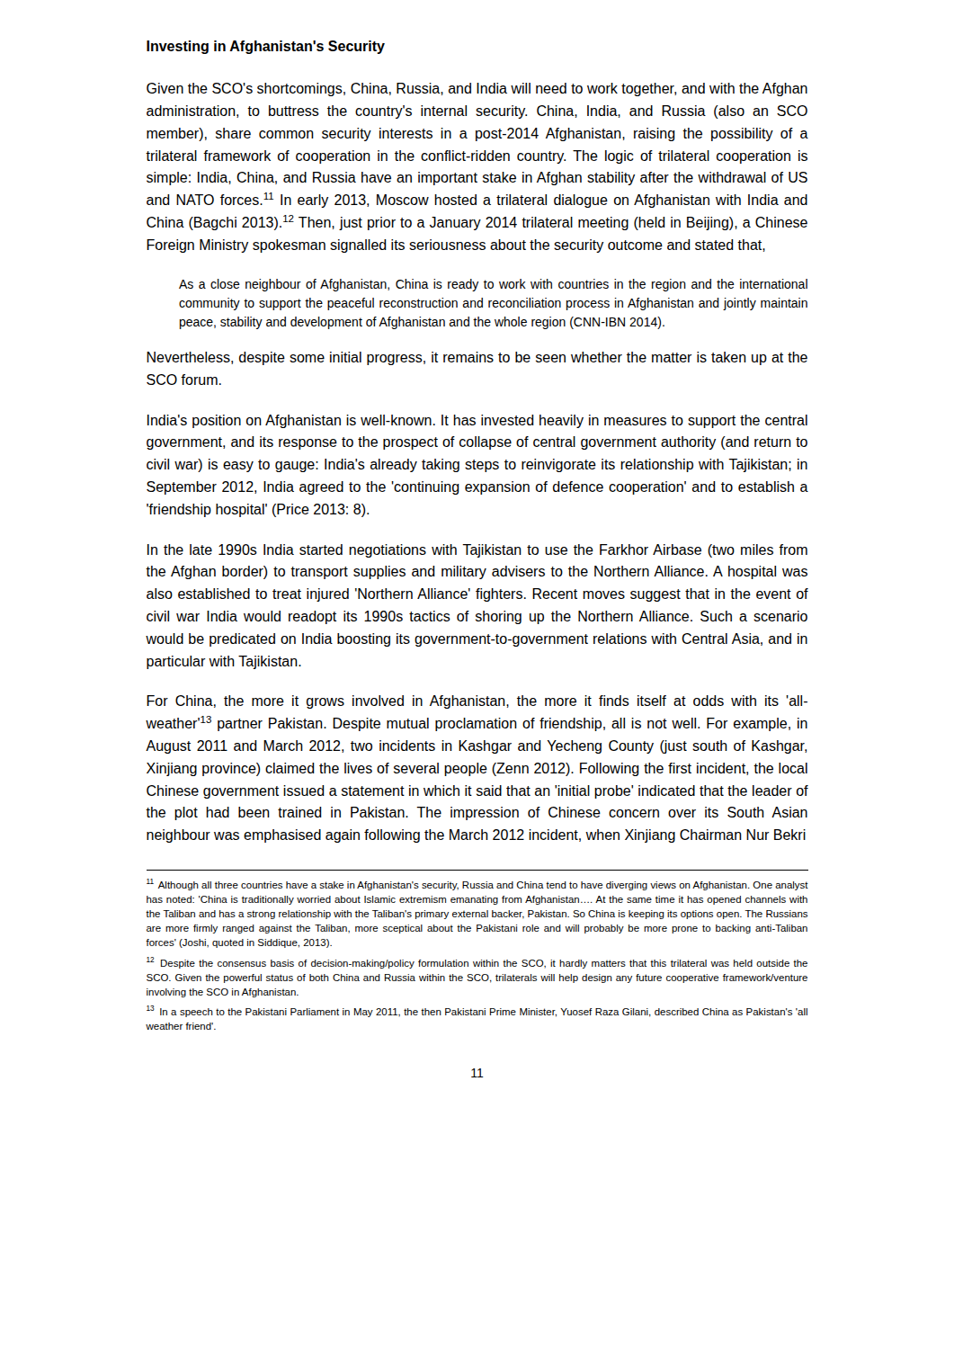Investing in Afghanistan's Security
Given the SCO's shortcomings, China, Russia, and India will need to work together, and with the Afghan administration, to buttress the country's internal security. China, India, and Russia (also an SCO member), share common security interests in a post-2014 Afghanistan, raising the possibility of a trilateral framework of cooperation in the conflict-ridden country. The logic of trilateral cooperation is simple: India, China, and Russia have an important stake in Afghan stability after the withdrawal of US and NATO forces.11 In early 2013, Moscow hosted a trilateral dialogue on Afghanistan with India and China (Bagchi 2013).12 Then, just prior to a January 2014 trilateral meeting (held in Beijing), a Chinese Foreign Ministry spokesman signalled its seriousness about the security outcome and stated that,
As a close neighbour of Afghanistan, China is ready to work with countries in the region and the international community to support the peaceful reconstruction and reconciliation process in Afghanistan and jointly maintain peace, stability and development of Afghanistan and the whole region (CNN-IBN 2014).
Nevertheless, despite some initial progress, it remains to be seen whether the matter is taken up at the SCO forum.
India's position on Afghanistan is well-known. It has invested heavily in measures to support the central government, and its response to the prospect of collapse of central government authority (and return to civil war) is easy to gauge: India's already taking steps to reinvigorate its relationship with Tajikistan; in September 2012, India agreed to the 'continuing expansion of defence cooperation' and to establish a 'friendship hospital' (Price 2013: 8).
In the late 1990s India started negotiations with Tajikistan to use the Farkhor Airbase (two miles from the Afghan border) to transport supplies and military advisers to the Northern Alliance. A hospital was also established to treat injured 'Northern Alliance' fighters. Recent moves suggest that in the event of civil war India would readopt its 1990s tactics of shoring up the Northern Alliance. Such a scenario would be predicated on India boosting its government-to-government relations with Central Asia, and in particular with Tajikistan.
For China, the more it grows involved in Afghanistan, the more it finds itself at odds with its 'all-weather'13 partner Pakistan. Despite mutual proclamation of friendship, all is not well. For example, in August 2011 and March 2012, two incidents in Kashgar and Yecheng County (just south of Kashgar, Xinjiang province) claimed the lives of several people (Zenn 2012). Following the first incident, the local Chinese government issued a statement in which it said that an 'initial probe' indicated that the leader of the plot had been trained in Pakistan. The impression of Chinese concern over its South Asian neighbour was emphasised again following the March 2012 incident, when Xinjiang Chairman Nur Bekri
11 Although all three countries have a stake in Afghanistan's security, Russia and China tend to have diverging views on Afghanistan. One analyst has noted: 'China is traditionally worried about Islamic extremism emanating from Afghanistan…. At the same time it has opened channels with the Taliban and has a strong relationship with the Taliban's primary external backer, Pakistan. So China is keeping its options open. The Russians are more firmly ranged against the Taliban, more sceptical about the Pakistani role and will probably be more prone to backing anti-Taliban forces' (Joshi, quoted in Siddique, 2013).
12 Despite the consensus basis of decision-making/policy formulation within the SCO, it hardly matters that this trilateral was held outside the SCO. Given the powerful status of both China and Russia within the SCO, trilaterals will help design any future cooperative framework/venture involving the SCO in Afghanistan.
13 In a speech to the Pakistani Parliament in May 2011, the then Pakistani Prime Minister, Yuosef Raza Gilani, described China as Pakistan's 'all weather friend'.
11